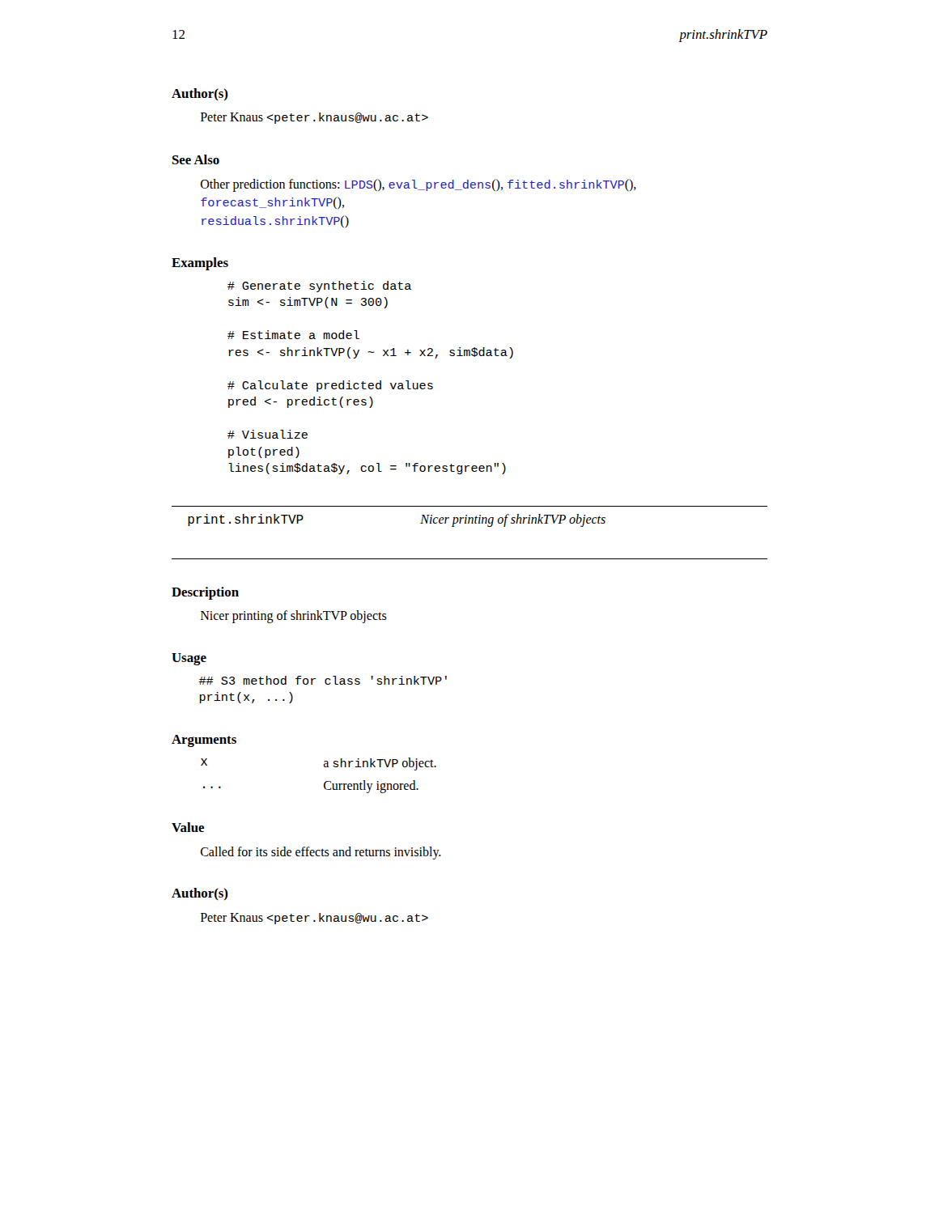12 print.shrinkTVP
Author(s)
Peter Knaus <peter.knaus@wu.ac.at>
See Also
Other prediction functions: LPDS(), eval_pred_dens(), fitted.shrinkTVP(), forecast_shrinkTVP(),
residuals.shrinkTVP()
Examples
# Generate synthetic data
sim <- simTVP(N = 300)

# Estimate a model
res <- shrinkTVP(y ~ x1 + x2, sim$data)

# Calculate predicted values
pred <- predict(res)

# Visualize
plot(pred)
lines(sim$data$y, col = "forestgreen")
print.shrinkTVP Nicer printing of shrinkTVP objects
Description
Nicer printing of shrinkTVP objects
Usage
## S3 method for class 'shrinkTVP'
print(x, ...)
Arguments
x
a shrinkTVP object.
...
Currently ignored.
Value
Called for its side effects and returns invisibly.
Author(s)
Peter Knaus <peter.knaus@wu.ac.at>